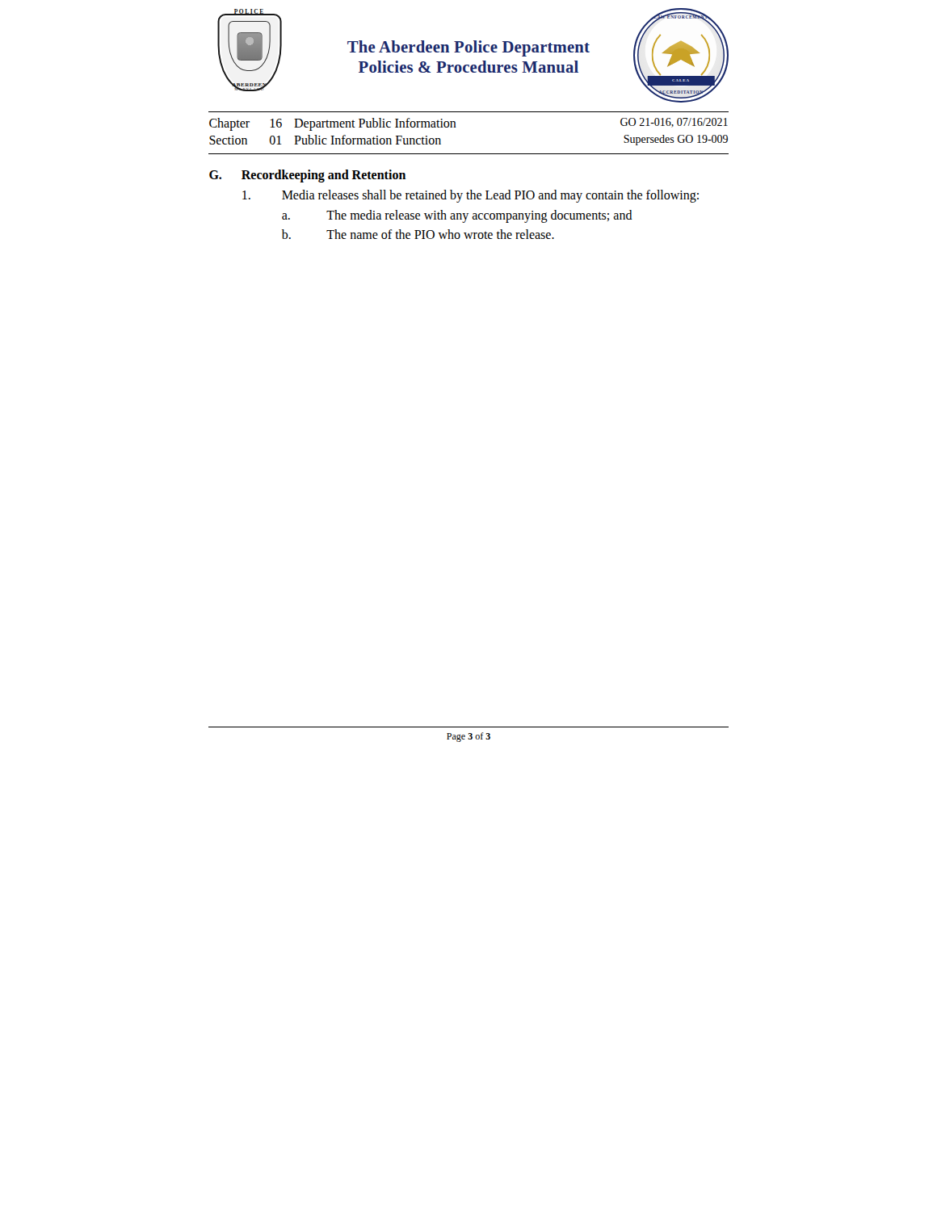POLICE
ABERDEENMARYLAND
The Aberdeen Police Department
Policies & Procedures Manual
LAW ENFORCEMENT
CALEA
ACCREDITATION
| Chapter | 16 | Department Public Information | GO 21-016, 07/16/2021 |
| Section | 01 | Public Information Function | Supersedes GO 19-009 |
G. Recordkeeping and Retention
1. Media releases shall be retained by the Lead PIO and may contain the following:
a. The media release with any accompanying documents; and
b. The name of the PIO who wrote the release.
Page 3 of 3